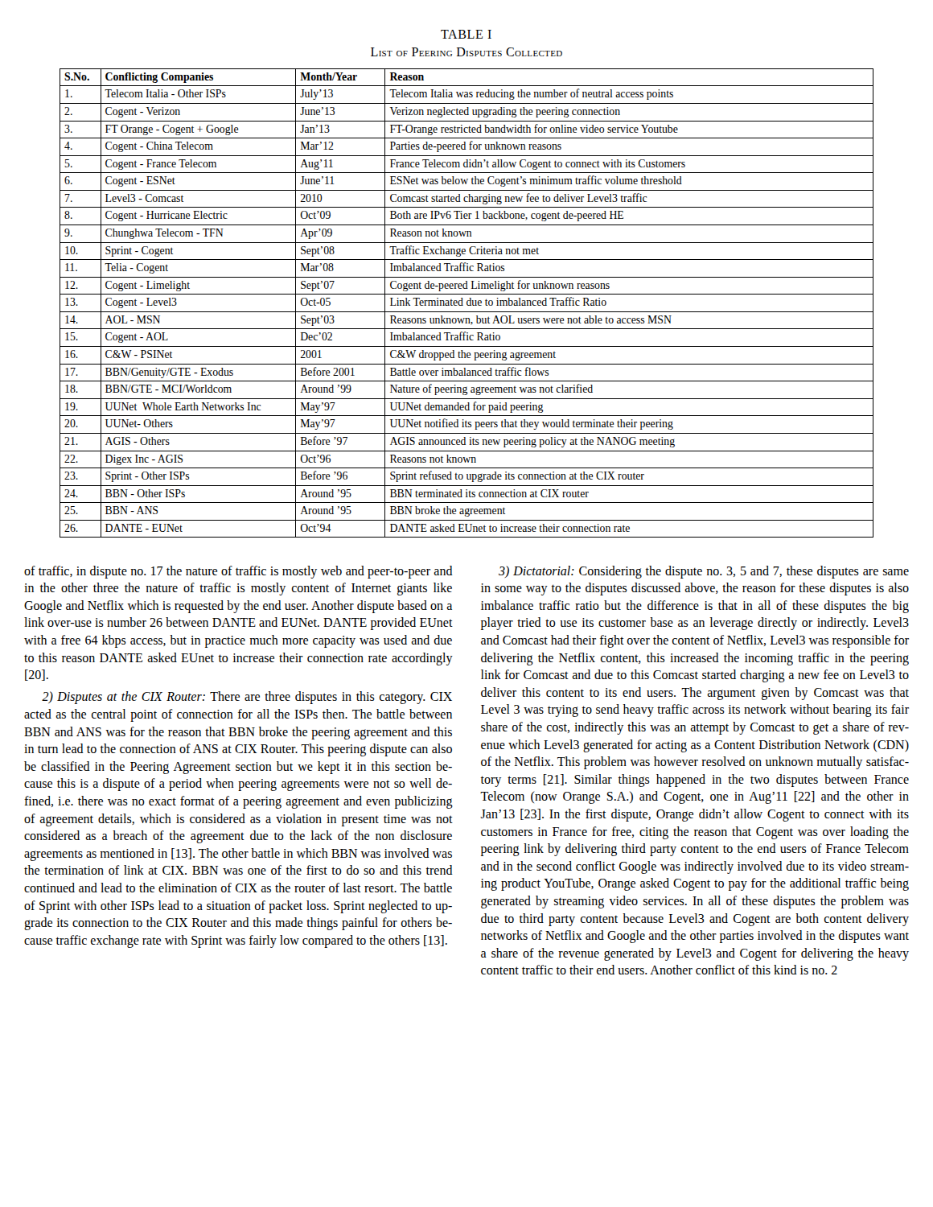TABLE I
List of Peering Disputes Collected
| S.No. | Conflicting Companies | Month/Year | Reason |
| --- | --- | --- | --- |
| 1. | Telecom Italia - Other ISPs | July’13 | Telecom Italia was reducing the number of neutral access points |
| 2. | Cogent - Verizon | June’13 | Verizon neglected upgrading the peering connection |
| 3. | FT Orange - Cogent + Google | Jan’13 | FT-Orange restricted bandwidth for online video service Youtube |
| 4. | Cogent - China Telecom | Mar’12 | Parties de-peered for unknown reasons |
| 5. | Cogent - France Telecom | Aug’11 | France Telecom didn’t allow Cogent to connect with its Customers |
| 6. | Cogent - ESNet | June’11 | ESNet was below the Cogent’s minimum traffic volume threshold |
| 7. | Level3 - Comcast | 2010 | Comcast started charging new fee to deliver Level3 traffic |
| 8. | Cogent - Hurricane Electric | Oct’09 | Both are IPv6 Tier 1 backbone, cogent de-peered HE |
| 9. | Chunghwa Telecom - TFN | Apr’09 | Reason not known |
| 10. | Sprint - Cogent | Sept’08 | Traffic Exchange Criteria not met |
| 11. | Telia - Cogent | Mar’08 | Imbalanced Traffic Ratios |
| 12. | Cogent - Limelight | Sept’07 | Cogent de-peered Limelight for unknown reasons |
| 13. | Cogent - Level3 | Oct-05 | Link Terminated due to imbalanced Traffic Ratio |
| 14. | AOL - MSN | Sept’03 | Reasons unknown, but AOL users were not able to access MSN |
| 15. | Cogent - AOL | Dec’02 | Imbalanced Traffic Ratio |
| 16. | C&W - PSINet | 2001 | C&W dropped the peering agreement |
| 17. | BBN/Genuity/GTE - Exodus | Before 2001 | Battle over imbalanced traffic flows |
| 18. | BBN/GTE - MCI/Worldcom | Around ’99 | Nature of peering agreement was not clarified |
| 19. | UUNet Whole Earth Networks Inc | May’97 | UUNet demanded for paid peering |
| 20. | UUNet- Others | May’97 | UUNet notified its peers that they would terminate their peering |
| 21. | AGIS - Others | Before ’97 | AGIS announced its new peering policy at the NANOG meeting |
| 22. | Digex Inc - AGIS | Oct’96 | Reasons not known |
| 23. | Sprint - Other ISPs | Before ’96 | Sprint refused to upgrade its connection at the CIX router |
| 24. | BBN - Other ISPs | Around ’95 | BBN terminated its connection at CIX router |
| 25. | BBN - ANS | Around ’95 | BBN broke the agreement |
| 26. | DANTE - EUNet | Oct’94 | DANTE asked EUnet to increase their connection rate |
of traffic, in dispute no. 17 the nature of traffic is mostly web and peer-to-peer and in the other three the nature of traffic is mostly content of Internet giants like Google and Netflix which is requested by the end user. Another dispute based on a link over-use is number 26 between DANTE and EUNet. DANTE provided EUnet with a free 64 kbps access, but in practice much more capacity was used and due to this reason DANTE asked EUnet to increase their connection rate accordingly [20].
2) Disputes at the CIX Router: There are three disputes in this category. CIX acted as the central point of connection for all the ISPs then. The battle between BBN and ANS was for the reason that BBN broke the peering agreement and this in turn lead to the connection of ANS at CIX Router. This peering dispute can also be classified in the Peering Agreement section but we kept it in this section because this is a dispute of a period when peering agreements were not so well defined, i.e. there was no exact format of a peering agreement and even publicizing of agreement details, which is considered as a violation in present time was not considered as a breach of the agreement due to the lack of the non disclosure agreements as mentioned in [13]. The other battle in which BBN was involved was the termination of link at CIX. BBN was one of the first to do so and this trend continued and lead to the elimination of CIX as the router of last resort. The battle of Sprint with other ISPs lead to a situation of packet loss. Sprint neglected to upgrade its connection to the CIX Router and this made things painful for others because traffic exchange rate with Sprint was fairly low compared to the others [13].
3) Dictatorial: Considering the dispute no. 3, 5 and 7, these disputes are same in some way to the disputes discussed above, the reason for these disputes is also imbalance traffic ratio but the difference is that in all of these disputes the big player tried to use its customer base as an leverage directly or indirectly. Level3 and Comcast had their fight over the content of Netflix, Level3 was responsible for delivering the Netflix content, this increased the incoming traffic in the peering link for Comcast and due to this Comcast started charging a new fee on Level3 to deliver this content to its end users. The argument given by Comcast was that Level 3 was trying to send heavy traffic across its network without bearing its fair share of the cost, indirectly this was an attempt by Comcast to get a share of revenue which Level3 generated for acting as a Content Distribution Network (CDN) of the Netflix. This problem was however resolved on unknown mutually satisfactory terms [21]. Similar things happened in the two disputes between France Telecom (now Orange S.A.) and Cogent, one in Aug’11 [22] and the other in Jan’13 [23]. In the first dispute, Orange didn’t allow Cogent to connect with its customers in France for free, citing the reason that Cogent was over loading the peering link by delivering third party content to the end users of France Telecom and in the second conflict Google was indirectly involved due to its video streaming product YouTube, Orange asked Cogent to pay for the additional traffic being generated by streaming video services. In all of these disputes the problem was due to third party content because Level3 and Cogent are both content delivery networks of Netflix and Google and the other parties involved in the disputes want a share of the revenue generated by Level3 and Cogent for delivering the heavy content traffic to their end users. Another conflict of this kind is no. 2